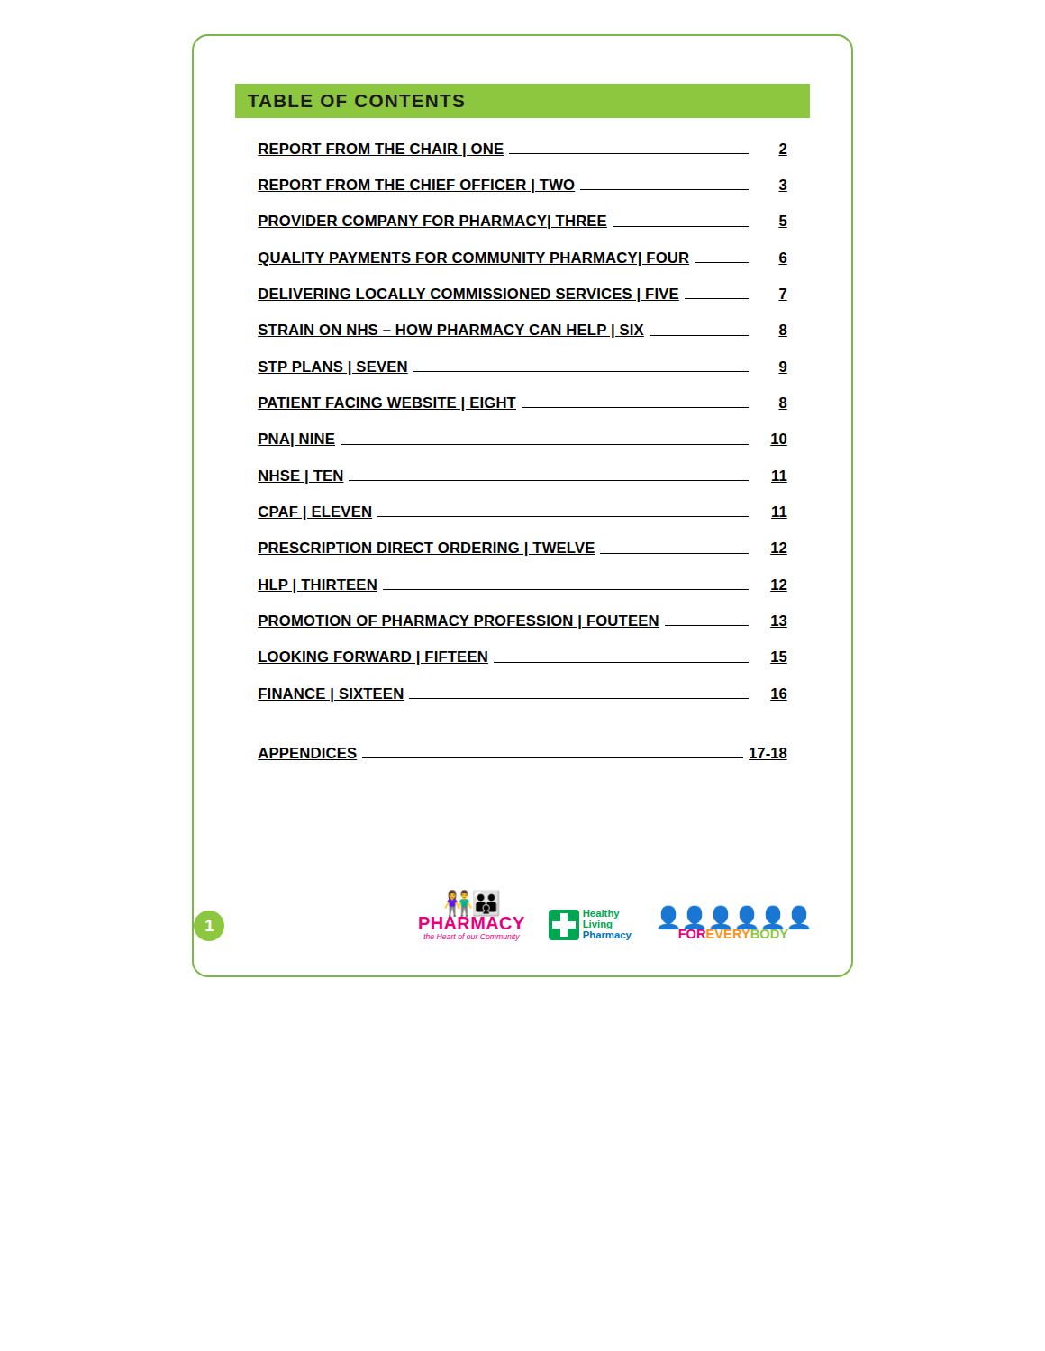TABLE OF CONTENTS
REPORT FROM THE CHAIR | ONE 2
REPORT FROM THE CHIEF OFFICER | TWO 3
PROVIDER COMPANY FOR PHARMACY| THREE 5
QUALITY PAYMENTS FOR COMMUNITY PHARMACY| FOUR 6
DELIVERING LOCALLY COMMISSIONED SERVICES | FIVE 7
STRAIN ON NHS – HOW PHARMACY CAN HELP | SIX 8
STP PLANS | SEVEN 9
PATIENT FACING WEBSITE | EIGHT 8
PNA| NINE 10
NHSE | TEN 11
CPAF | ELEVEN 11
PRESCRIPTION DIRECT ORDERING | TWELVE 12
HLP | THIRTEEN 12
PROMOTION OF PHARMACY PROFESSION | FOUTEEN 13
LOOKING FORWARD | FIFTEEN 15
FINANCE | SIXTEEN 16
APPENDICES 17-18
1
👫👪
PHARMACY
the Heart of our Community
Healthy
Living
Pharmacy
👤👤👤👤👤👤
FOR EVERY BODY